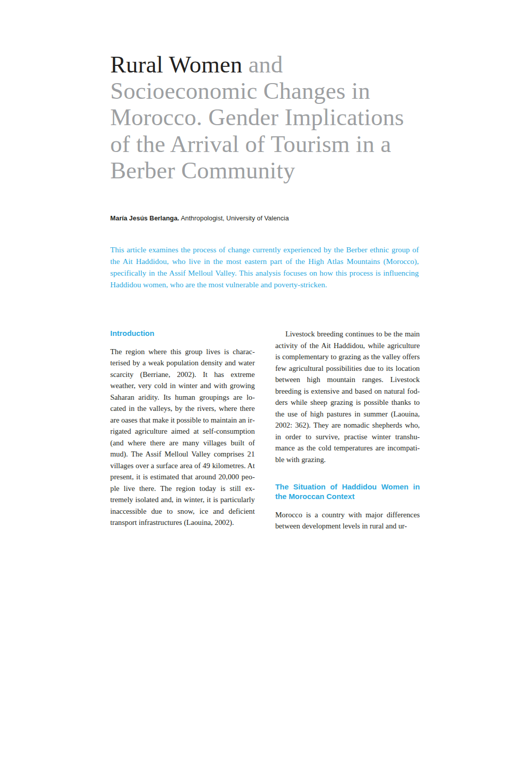Rural Women and Socioeconomic Changes in Morocco. Gender Implications of the Arrival of Tourism in a Berber Community
María Jesús Berlanga. Anthropologist, University of Valencia
This article examines the process of change currently experienced by the Berber ethnic group of the Ait Haddidou, who live in the most eastern part of the High Atlas Mountains (Morocco), specifically in the Assif Melloul Valley. This analysis focuses on how this process is influencing Haddidou women, who are the most vulnerable and poverty-stricken.
Introduction
The region where this group lives is characterised by a weak population density and water scarcity (Berriane, 2002). It has extreme weather, very cold in winter and with growing Saharan aridity. Its human groupings are located in the valleys, by the rivers, where there are oases that make it possible to maintain an irrigated agriculture aimed at self-consumption (and where there are many villages built of mud). The Assif Melloul Valley comprises 21 villages over a surface area of 49 kilometres. At present, it is estimated that around 20,000 people live there. The region today is still extremely isolated and, in winter, it is particularly inaccessible due to snow, ice and deficient transport infrastructures (Laouina, 2002).
Livestock breeding continues to be the main activity of the Ait Haddidou, while agriculture is complementary to grazing as the valley offers few agricultural possibilities due to its location between high mountain ranges. Livestock breeding is extensive and based on natural fodders while sheep grazing is possible thanks to the use of high pastures in summer (Laouina, 2002: 362). They are nomadic shepherds who, in order to survive, practise winter transhumance as the cold temperatures are incompatible with grazing.
The Situation of Haddidou Women in the Moroccan Context
Morocco is a country with major differences between development levels in rural and ur-